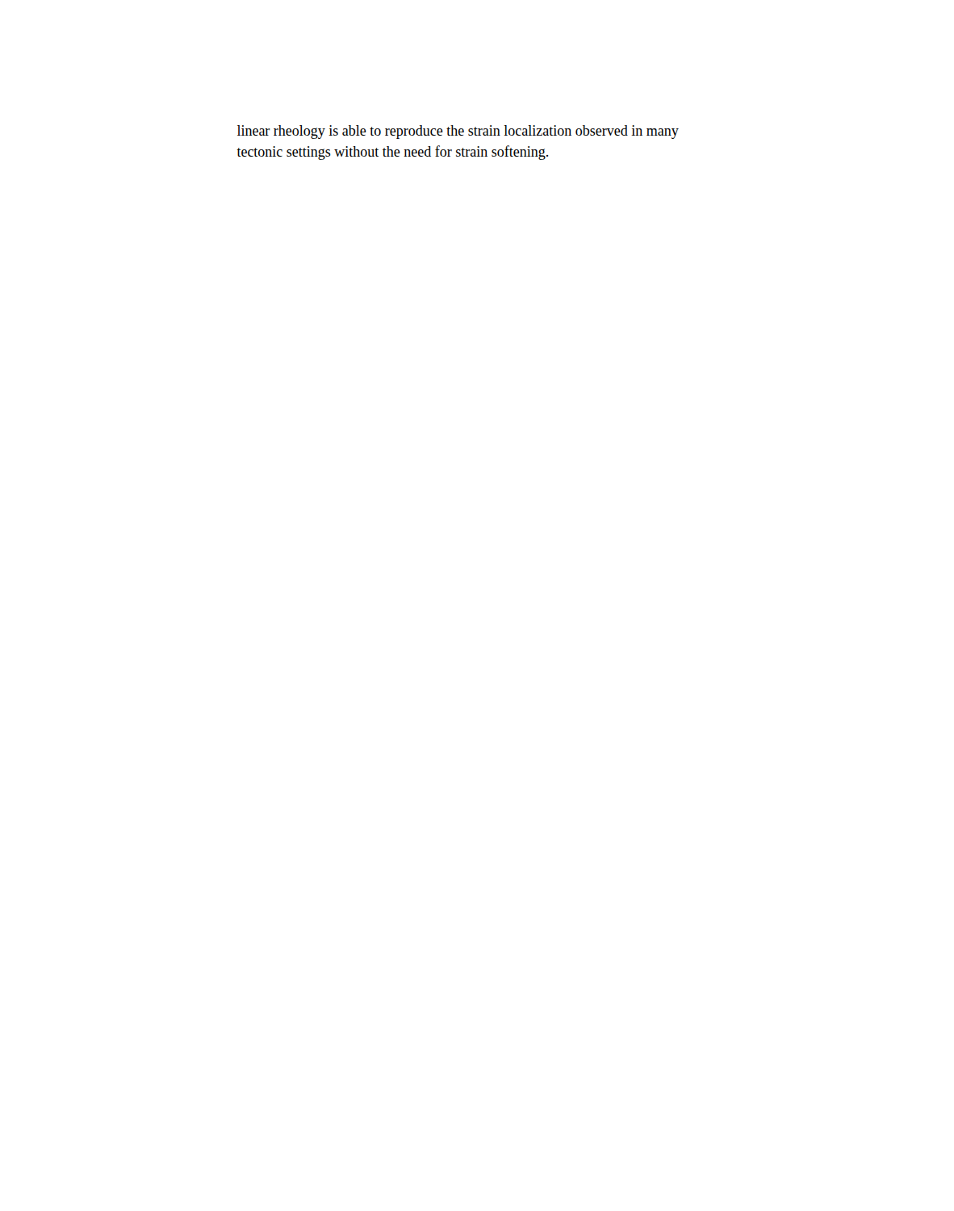linear rheology is able to reproduce the strain localization observed in many tectonic settings without the need for strain softening.